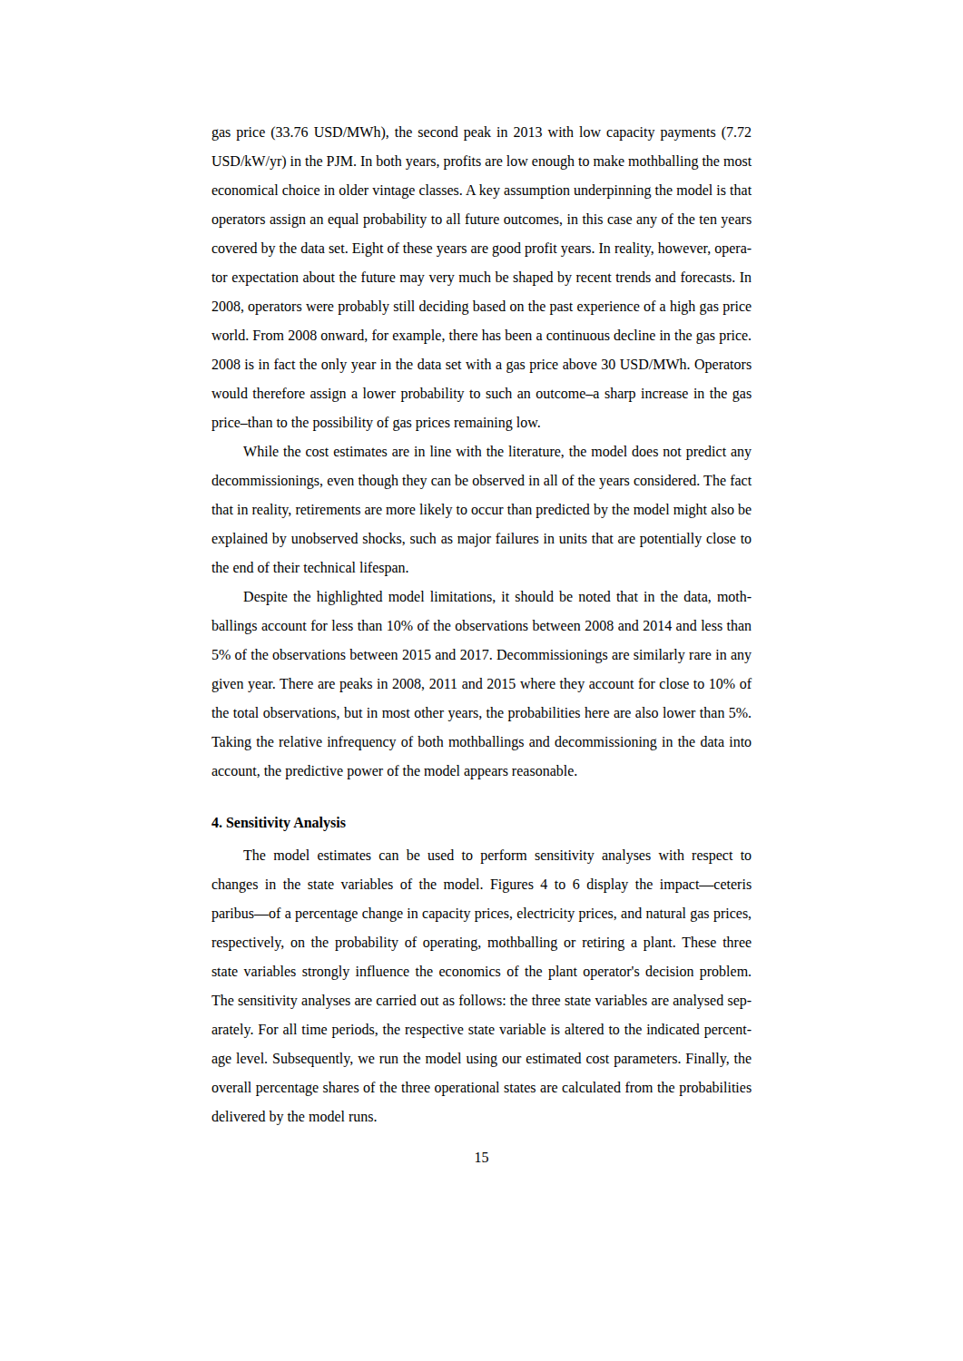gas price (33.76 USD/MWh), the second peak in 2013 with low capacity payments (7.72 USD/kW/yr) in the PJM. In both years, profits are low enough to make mothballing the most economical choice in older vintage classes. A key assumption underpinning the model is that operators assign an equal probability to all future outcomes, in this case any of the ten years covered by the data set. Eight of these years are good profit years. In reality, however, operator expectation about the future may very much be shaped by recent trends and forecasts. In 2008, operators were probably still deciding based on the past experience of a high gas price world. From 2008 onward, for example, there has been a continuous decline in the gas price. 2008 is in fact the only year in the data set with a gas price above 30 USD/MWh. Operators would therefore assign a lower probability to such an outcome–a sharp increase in the gas price–than to the possibility of gas prices remaining low.
While the cost estimates are in line with the literature, the model does not predict any decommissionings, even though they can be observed in all of the years considered. The fact that in reality, retirements are more likely to occur than predicted by the model might also be explained by unobserved shocks, such as major failures in units that are potentially close to the end of their technical lifespan.
Despite the highlighted model limitations, it should be noted that in the data, mothballings account for less than 10% of the observations between 2008 and 2014 and less than 5% of the observations between 2015 and 2017. Decommissionings are similarly rare in any given year. There are peaks in 2008, 2011 and 2015 where they account for close to 10% of the total observations, but in most other years, the probabilities here are also lower than 5%. Taking the relative infrequency of both mothballings and decommissioning in the data into account, the predictive power of the model appears reasonable.
4. Sensitivity Analysis
The model estimates can be used to perform sensitivity analyses with respect to changes in the state variables of the model. Figures 4 to 6 display the impact—ceteris paribus—of a percentage change in capacity prices, electricity prices, and natural gas prices, respectively, on the probability of operating, mothballing or retiring a plant. These three state variables strongly influence the economics of the plant operator's decision problem. The sensitivity analyses are carried out as follows: the three state variables are analysed separately. For all time periods, the respective state variable is altered to the indicated percentage level. Subsequently, we run the model using our estimated cost parameters. Finally, the overall percentage shares of the three operational states are calculated from the probabilities delivered by the model runs.
15